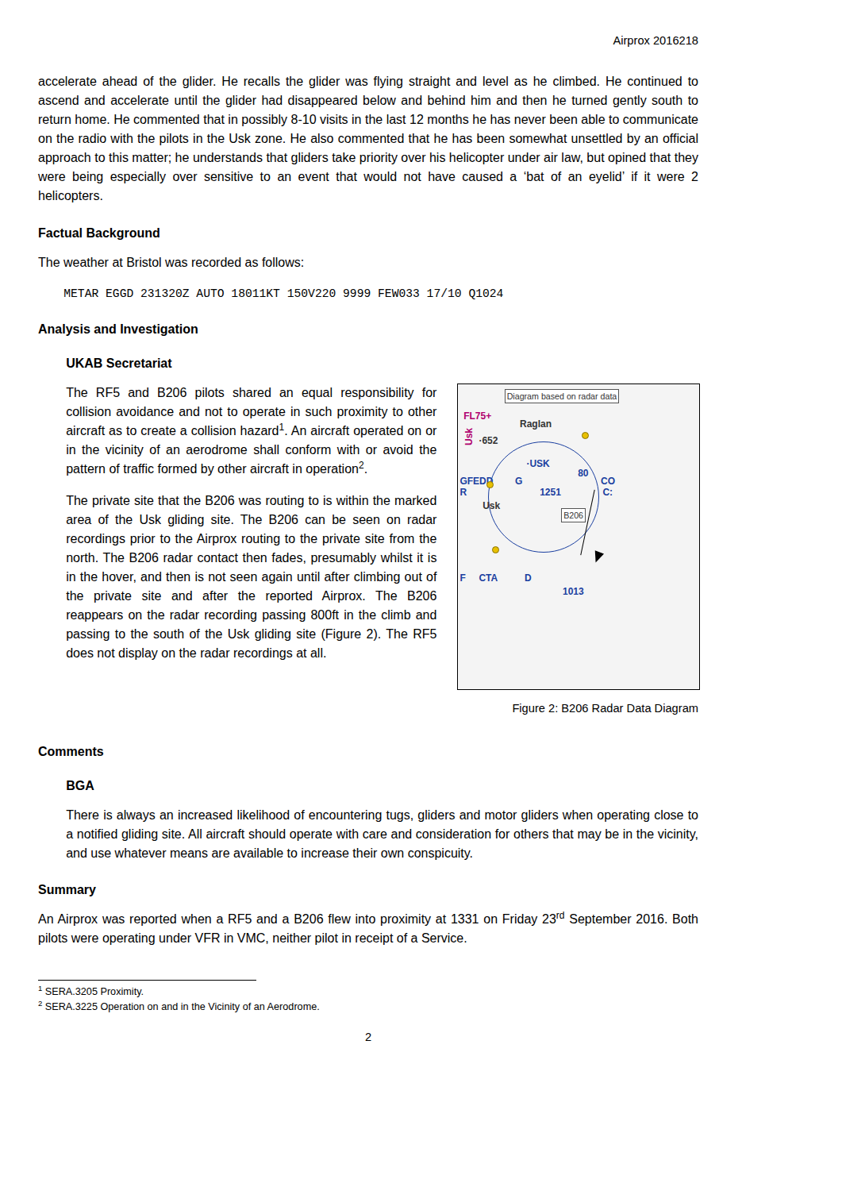Airprox 2016218
accelerate ahead of the glider. He recalls the glider was flying straight and level as he climbed. He continued to ascend and accelerate until the glider had disappeared below and behind him and then he turned gently south to return home. He commented that in possibly 8-10 visits in the last 12 months he has never been able to communicate on the radio with the pilots in the Usk zone. He also commented that he has been somewhat unsettled by an official approach to this matter; he understands that gliders take priority over his helicopter under air law, but opined that they were being especially over sensitive to an event that would not have caused a ‘bat of an eyelid’ if it were 2 helicopters.
Factual Background
The weather at Bristol was recorded as follows:
METAR EGGD 231320Z AUTO 18011KT 150V220 9999 FEW033 17/10 Q1024
Analysis and Investigation
UKAB Secretariat
Diagram based on radar data
FL75+
Raglan
Usk
·652
·USK
80
GFEDD
G
CO
R
1251
C:
Usk
B206
F
CTA
D
1013
Figure 2: B206 Radar Data Diagram
The RF5 and B206 pilots shared an equal responsibility for collision avoidance and not to operate in such proximity to other aircraft as to create a collision hazard1. An aircraft operated on or in the vicinity of an aerodrome shall conform with or avoid the pattern of traffic formed by other aircraft in operation2.
The private site that the B206 was routing to is within the marked area of the Usk gliding site. The B206 can be seen on radar recordings prior to the Airprox routing to the private site from the north. The B206 radar contact then fades, presumably whilst it is in the hover, and then is not seen again until after climbing out of the private site and after the reported Airprox. The B206 reappears on the radar recording passing 800ft in the climb and passing to the south of the Usk gliding site (Figure 2). The RF5 does not display on the radar recordings at all.
Comments
BGA
There is always an increased likelihood of encountering tugs, gliders and motor gliders when operating close to a notified gliding site. All aircraft should operate with care and consideration for others that may be in the vicinity, and use whatever means are available to increase their own conspicuity.
Summary
An Airprox was reported when a RF5 and a B206 flew into proximity at 1331 on Friday 23rd September 2016. Both pilots were operating under VFR in VMC, neither pilot in receipt of a Service.
1 SERA.3205 Proximity.
2 SERA.3225 Operation on and in the Vicinity of an Aerodrome.
2